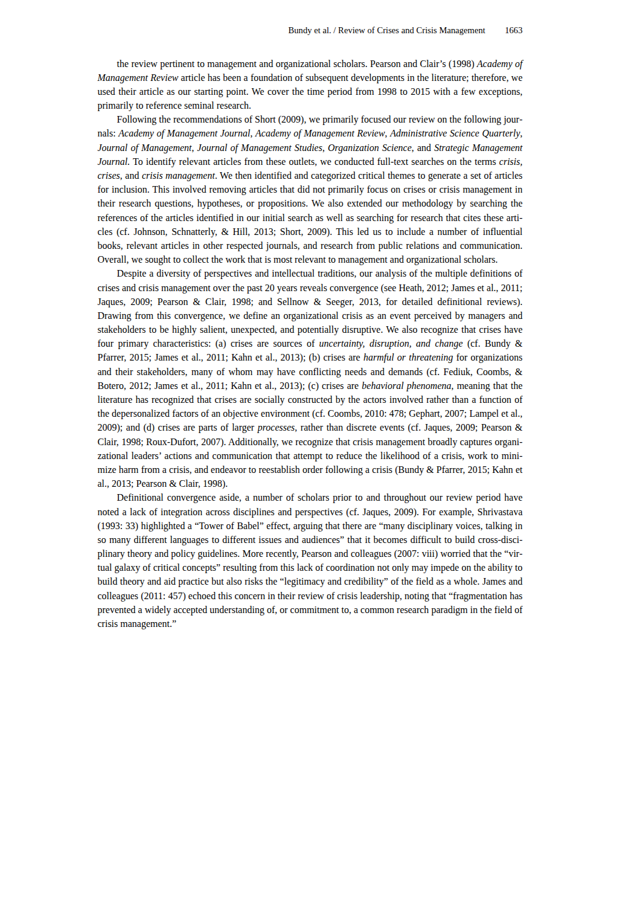Bundy et al. / Review of Crises and Crisis Management 1663
the review pertinent to management and organizational scholars. Pearson and Clair’s (1998) Academy of Management Review article has been a foundation of subsequent developments in the literature; therefore, we used their article as our starting point. We cover the time period from 1998 to 2015 with a few exceptions, primarily to reference seminal research.
Following the recommendations of Short (2009), we primarily focused our review on the following journals: Academy of Management Journal, Academy of Management Review, Administrative Science Quarterly, Journal of Management, Journal of Management Studies, Organization Science, and Strategic Management Journal. To identify relevant articles from these outlets, we conducted full-text searches on the terms crisis, crises, and crisis management. We then identified and categorized critical themes to generate a set of articles for inclusion. This involved removing articles that did not primarily focus on crises or crisis management in their research questions, hypotheses, or propositions. We also extended our methodology by searching the references of the articles identified in our initial search as well as searching for research that cites these articles (cf. Johnson, Schnatterly, & Hill, 2013; Short, 2009). This led us to include a number of influential books, relevant articles in other respected journals, and research from public relations and communication. Overall, we sought to collect the work that is most relevant to management and organizational scholars.
Despite a diversity of perspectives and intellectual traditions, our analysis of the multiple definitions of crises and crisis management over the past 20 years reveals convergence (see Heath, 2012; James et al., 2011; Jaques, 2009; Pearson & Clair, 1998; and Sellnow & Seeger, 2013, for detailed definitional reviews). Drawing from this convergence, we define an organizational crisis as an event perceived by managers and stakeholders to be highly salient, unexpected, and potentially disruptive. We also recognize that crises have four primary characteristics: (a) crises are sources of uncertainty, disruption, and change (cf. Bundy & Pfarrer, 2015; James et al., 2011; Kahn et al., 2013); (b) crises are harmful or threatening for organizations and their stakeholders, many of whom may have conflicting needs and demands (cf. Fediuk, Coombs, & Botero, 2012; James et al., 2011; Kahn et al., 2013); (c) crises are behavioral phenomena, meaning that the literature has recognized that crises are socially constructed by the actors involved rather than a function of the depersonalized factors of an objective environment (cf. Coombs, 2010: 478; Gephart, 2007; Lampel et al., 2009); and (d) crises are parts of larger processes, rather than discrete events (cf. Jaques, 2009; Pearson & Clair, 1998; Roux-Dufort, 2007). Additionally, we recognize that crisis management broadly captures organizational leaders’ actions and communication that attempt to reduce the likelihood of a crisis, work to minimize harm from a crisis, and endeavor to reestablish order following a crisis (Bundy & Pfarrer, 2015; Kahn et al., 2013; Pearson & Clair, 1998).
Definitional convergence aside, a number of scholars prior to and throughout our review period have noted a lack of integration across disciplines and perspectives (cf. Jaques, 2009). For example, Shrivastava (1993: 33) highlighted a “Tower of Babel” effect, arguing that there are “many disciplinary voices, talking in so many different languages to different issues and audiences” that it becomes difficult to build cross-disciplinary theory and policy guidelines. More recently, Pearson and colleagues (2007: viii) worried that the “virtual galaxy of critical concepts” resulting from this lack of coordination not only may impede on the ability to build theory and aid practice but also risks the “legitimacy and credibility” of the field as a whole. James and colleagues (2011: 457) echoed this concern in their review of crisis leadership, noting that “fragmentation has prevented a widely accepted understanding of, or commitment to, a common research paradigm in the field of crisis management.”